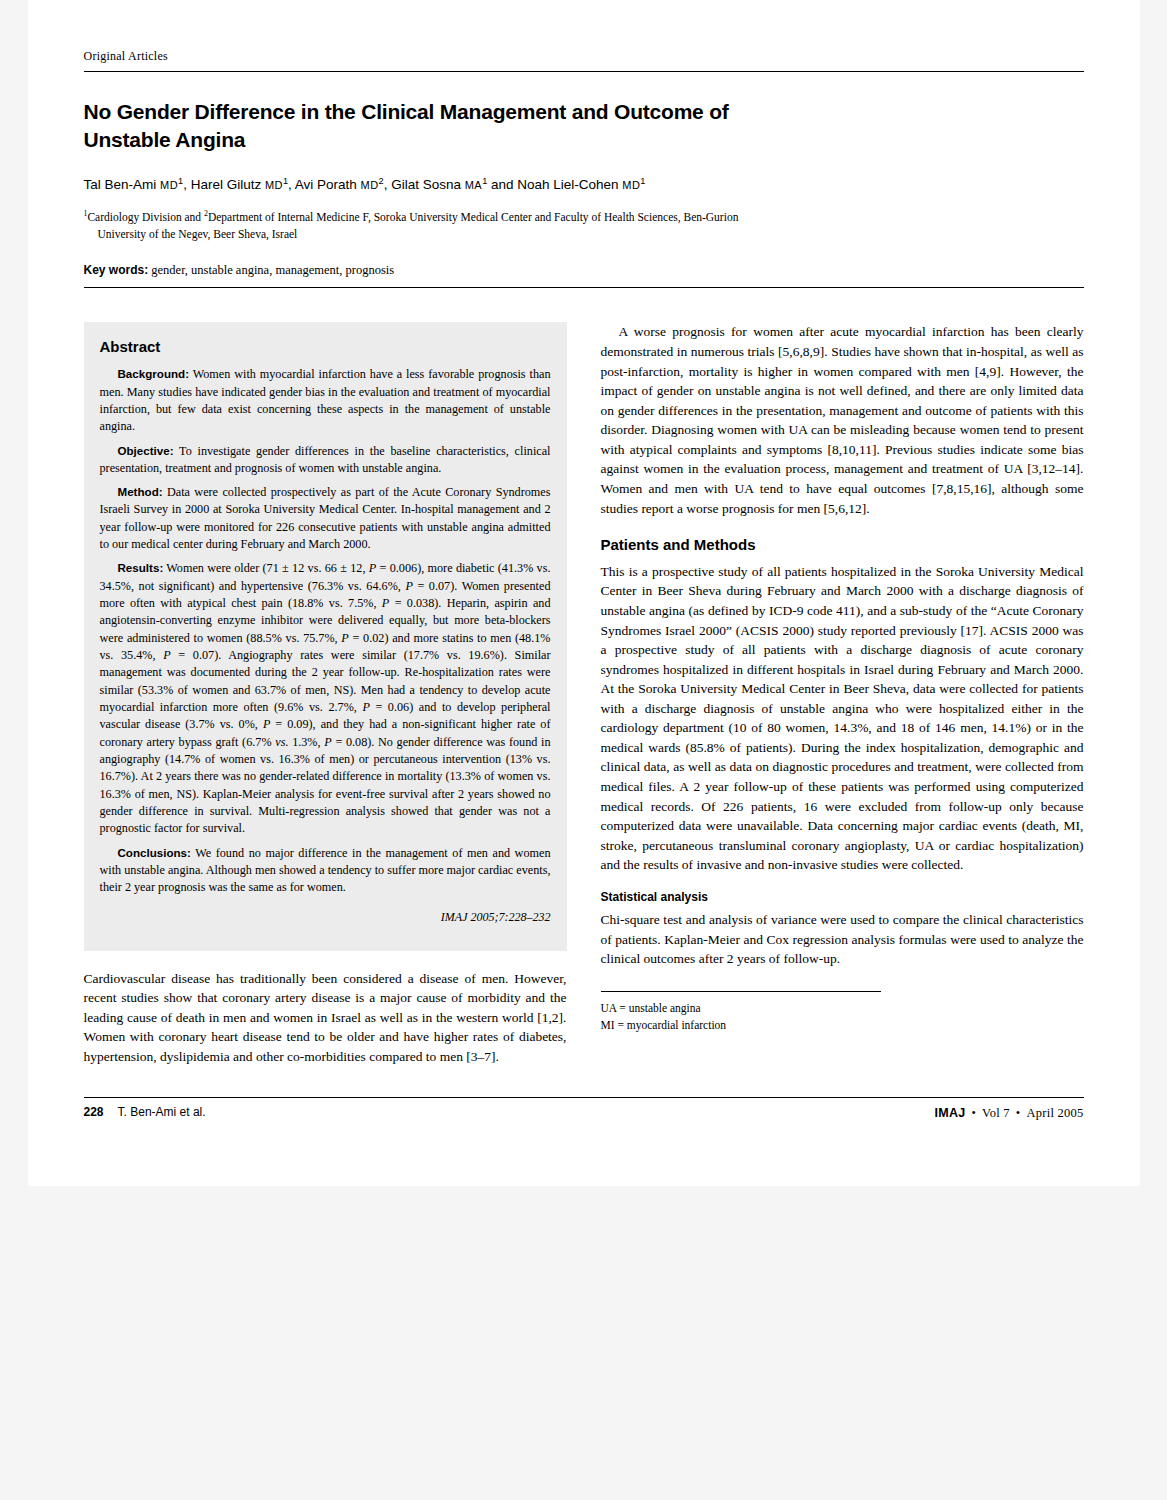Original Articles
No Gender Difference in the Clinical Management and Outcome of
Unstable Angina
Tal Ben-Ami MD1, Harel Gilutz MD1, Avi Porath MD2, Gilat Sosna MA1 and Noah Liel-Cohen MD1
1Cardiology Division and 2Department of Internal Medicine F, Soroka University Medical Center and Faculty of Health Sciences, Ben-Gurion University of the Negev, Beer Sheva, Israel
Key words: gender, unstable angina, management, prognosis
Abstract
Background: Women with myocardial infarction have a less favorable prognosis than men. Many studies have indicated gender bias in the evaluation and treatment of myocardial infarction, but few data exist concerning these aspects in the management of unstable angina.
Objective: To investigate gender differences in the baseline characteristics, clinical presentation, treatment and prognosis of women with unstable angina.
Method: Data were collected prospectively as part of the Acute Coronary Syndromes Israeli Survey in 2000 at Soroka University Medical Center. In-hospital management and 2 year follow-up were monitored for 226 consecutive patients with unstable angina admitted to our medical center during February and March 2000.
Results: Women were older (71 ± 12 vs. 66 ± 12, P = 0.006), more diabetic (41.3% vs. 34.5%, not significant) and hypertensive (76.3% vs. 64.6%, P = 0.07). Women presented more often with atypical chest pain (18.8% vs. 7.5%, P = 0.038). Heparin, aspirin and angiotensin-converting enzyme inhibitor were delivered equally, but more beta-blockers were administered to women (88.5% vs. 75.7%, P = 0.02) and more statins to men (48.1% vs. 35.4%, P = 0.07). Angiography rates were similar (17.7% vs. 19.6%). Similar management was documented during the 2 year follow-up. Re-hospitalization rates were similar (53.3% of women and 63.7% of men, NS). Men had a tendency to develop acute myocardial infarction more often (9.6% vs. 2.7%, P = 0.06) and to develop peripheral vascular disease (3.7% vs. 0%, P = 0.09), and they had a non-significant higher rate of coronary artery bypass graft (6.7% vs. 1.3%, P = 0.08). No gender difference was found in angiography (14.7% of women vs. 16.3% of men) or percutaneous intervention (13% vs. 16.7%). At 2 years there was no gender-related difference in mortality (13.3% of women vs. 16.3% of men, NS). Kaplan-Meier analysis for event-free survival after 2 years showed no gender difference in survival. Multi-regression analysis showed that gender was not a prognostic factor for survival.
Conclusions: We found no major difference in the management of men and women with unstable angina. Although men showed a tendency to suffer more major cardiac events, their 2 year prognosis was the same as for women.
IMAJ 2005;7:228–232
Cardiovascular disease has traditionally been considered a disease of men. However, recent studies show that coronary artery disease is a major cause of morbidity and the leading cause of death in men and women in Israel as well as in the western world [1,2]. Women with coronary heart disease tend to be older and have higher rates of diabetes, hypertension, dyslipidemia and other co-morbidities compared to men [3–7].
A worse prognosis for women after acute myocardial infarction has been clearly demonstrated in numerous trials [5,6,8,9]. Studies have shown that in-hospital, as well as post-infarction, mortality is higher in women compared with men [4,9]. However, the impact of gender on unstable angina is not well defined, and there are only limited data on gender differences in the presentation, management and outcome of patients with this disorder. Diagnosing women with UA can be misleading because women tend to present with atypical complaints and symptoms [8,10,11]. Previous studies indicate some bias against women in the evaluation process, management and treatment of UA [3,12–14]. Women and men with UA tend to have equal outcomes [7,8,15,16], although some studies report a worse prognosis for men [5,6,12].
Patients and Methods
This is a prospective study of all patients hospitalized in the Soroka University Medical Center in Beer Sheva during February and March 2000 with a discharge diagnosis of unstable angina (as defined by ICD-9 code 411), and a sub-study of the “Acute Coronary Syndromes Israel 2000” (ACSIS 2000) study reported previously [17]. ACSIS 2000 was a prospective study of all patients with a discharge diagnosis of acute coronary syndromes hospitalized in different hospitals in Israel during February and March 2000. At the Soroka University Medical Center in Beer Sheva, data were collected for patients with a discharge diagnosis of unstable angina who were hospitalized either in the cardiology department (10 of 80 women, 14.3%, and 18 of 146 men, 14.1%) or in the medical wards (85.8% of patients). During the index hospitalization, demographic and clinical data, as well as data on diagnostic procedures and treatment, were collected from medical files. A 2 year follow-up of these patients was performed using computerized medical records. Of 226 patients, 16 were excluded from follow-up only because computerized data were unavailable. Data concerning major cardiac events (death, MI, stroke, percutaneous transluminal coronary angioplasty, UA or cardiac hospitalization) and the results of invasive and non-invasive studies were collected.
Statistical analysis
Chi-square test and analysis of variance were used to compare the clinical characteristics of patients. Kaplan-Meier and Cox regression analysis formulas were used to analyze the clinical outcomes after 2 years of follow-up.
UA = unstable angina
MI = myocardial infarction
228 T. Ben-Ami et al.
IMAJ•Vol 7•April 2005